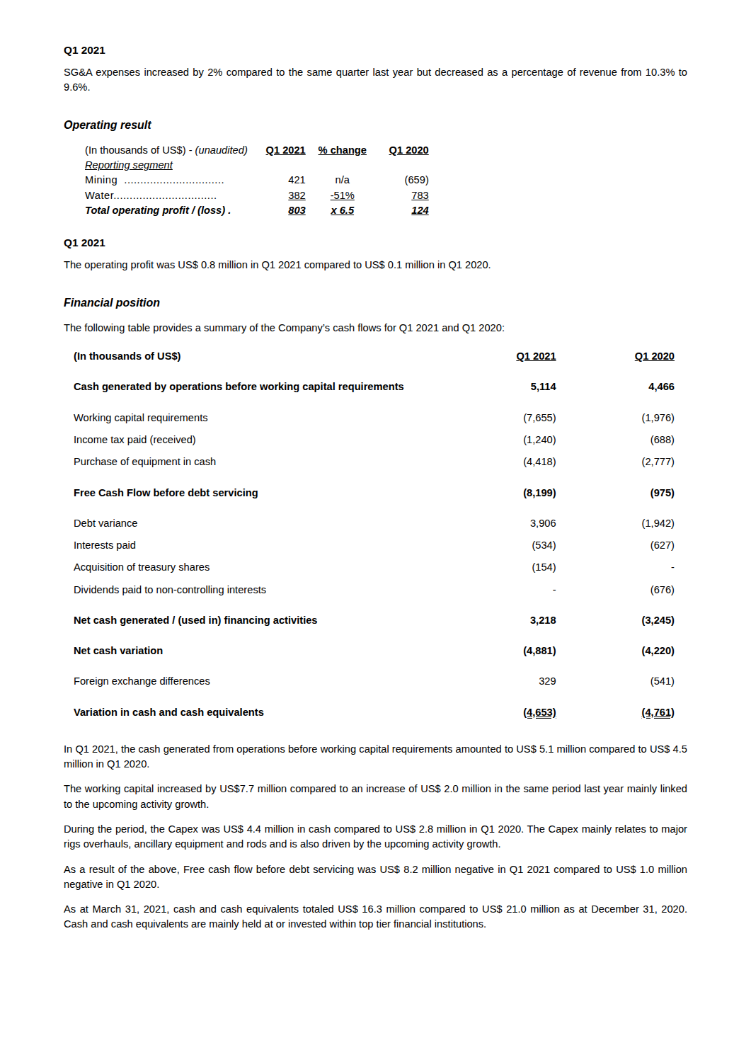Q1 2021
SG&A expenses increased by 2% compared to the same quarter last year but decreased as a percentage of revenue from 10.3% to 9.6%.
Operating result
| (In thousands of US$) - (unaudited) | Q1 2021 | % change | Q1 2020 |
| Reporting segment | | | |
| Mining ............................... | 421 | n/a | (659) |
| Water................................ | 382 | -51% | 783 |
| Total operating profit / (loss) . | 803 | x 6.5 | 124 |
Q1 2021
The operating profit was US$ 0.8 million in Q1 2021 compared to US$ 0.1 million in Q1 2020.
Financial position
The following table provides a summary of the Company’s cash flows for Q1 2021 and Q1 2020:
| (In thousands of US$) | Q1 2021 | Q1 2020 |
| Cash generated by operations before working capital requirements | 5,114 | 4,466 |
| Working capital requirements | (7,655) | (1,976) |
| Income tax paid (received) | (1,240) | (688) |
| Purchase of equipment in cash | (4,418) | (2,777) |
| Free Cash Flow before debt servicing | (8,199) | (975) |
| Debt variance | 3,906 | (1,942) |
| Interests paid | (534) | (627) |
| Acquisition of treasury shares | (154) | - |
| Dividends paid to non-controlling interests | - | (676) |
| Net cash generated / (used in) financing activities | 3,218 | (3,245) |
| Net cash variation | (4,881) | (4,220) |
| Foreign exchange differences | 329 | (541) |
| Variation in cash and cash equivalents | (4,653) | (4,761) |
In Q1 2021, the cash generated from operations before working capital requirements amounted to US$ 5.1 million compared to US$ 4.5 million in Q1 2020.
The working capital increased by US$7.7 million compared to an increase of US$ 2.0 million in the same period last year mainly linked to the upcoming activity growth.
During the period, the Capex was US$ 4.4 million in cash compared to US$ 2.8 million in Q1 2020. The Capex mainly relates to major rigs overhauls, ancillary equipment and rods and is also driven by the upcoming activity growth.
As a result of the above, Free cash flow before debt servicing was US$ 8.2 million negative in Q1 2021 compared to US$ 1.0 million negative in Q1 2020.
As at March 31, 2021, cash and cash equivalents totaled US$ 16.3 million compared to US$ 21.0 million as at December 31, 2020. Cash and cash equivalents are mainly held at or invested within top tier financial institutions.